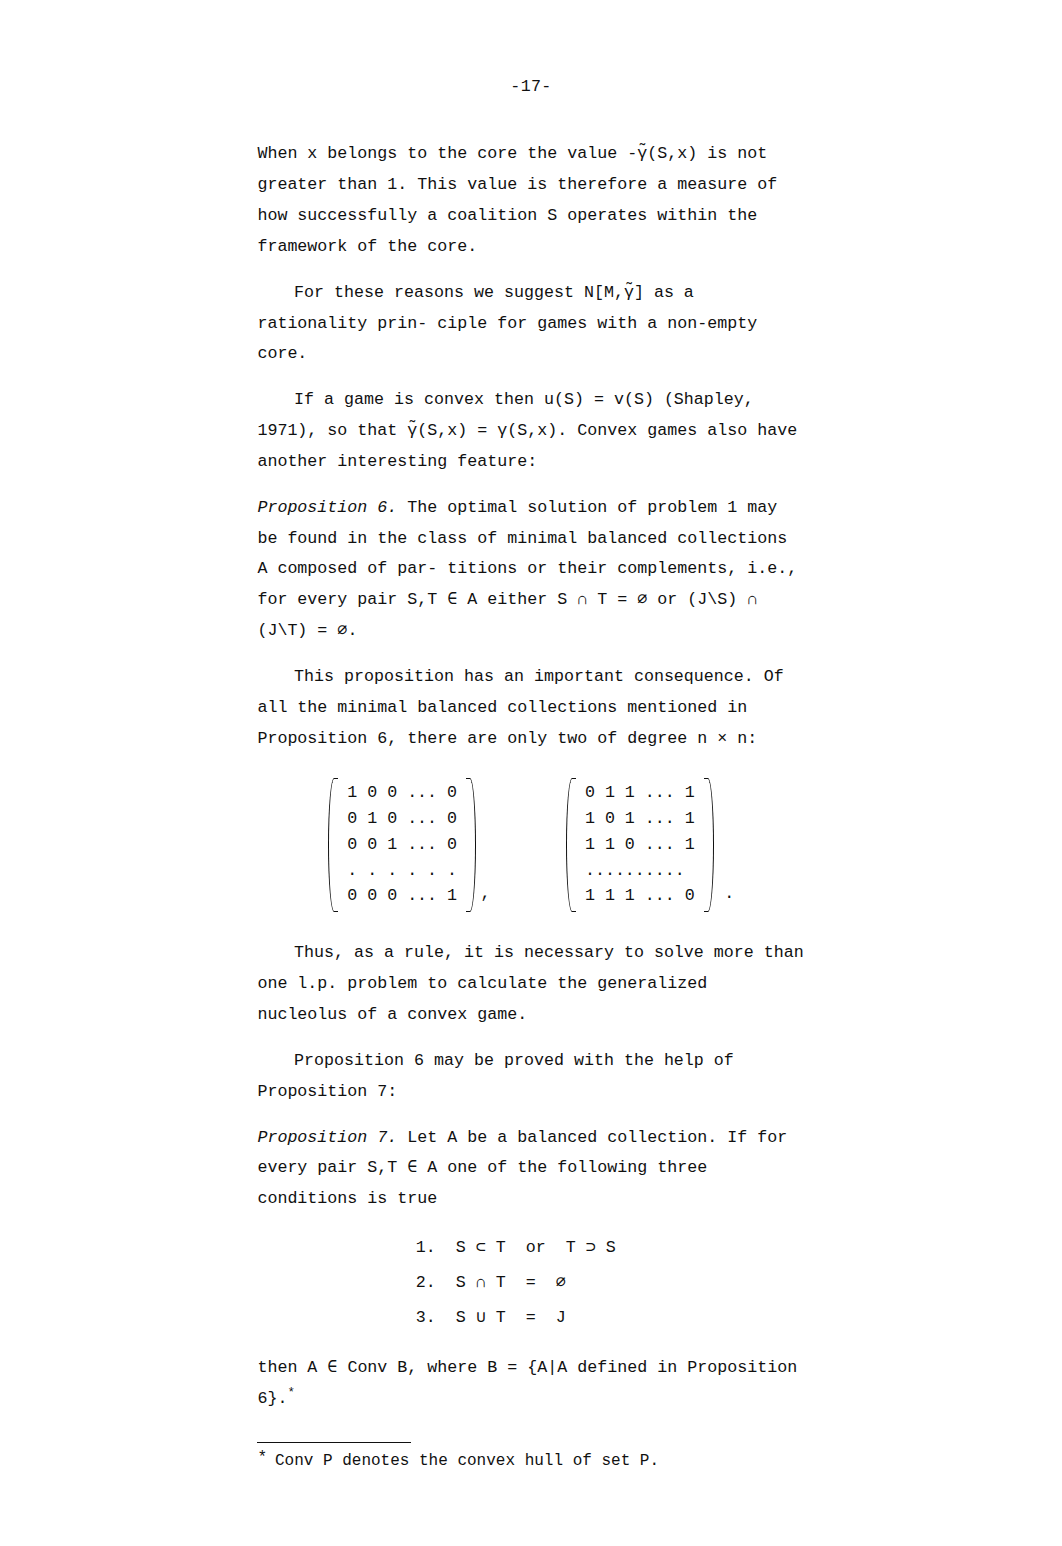-17-
When x belongs to the core the value -γ̃(S,x) is not greater than 1. This value is therefore a measure of how successfully a coalition S operates within the framework of the core.
For these reasons we suggest N[M,γ̃] as a rationality prin- ciple for games with a non-empty core.
If a game is convex then u(S) = v(S) (Shapley, 1971), so that γ̃(S,x) = γ(S,x). Convex games also have another interesting feature:
Proposition 6. The optimal solution of problem 1 may be found in the class of minimal balanced collections A composed of par- titions or their complements, i.e., for every pair S,T ∈ A either S ∩ T = ∅ or (J\S) ∩ (J\T) = ∅.
This proposition has an important consequence. Of all the minimal balanced collections mentioned in Proposition 6, there are only two of degree n × n:
1 0 0 ... 0
0 1 0 ... 0
0 0 1 ... 0
. . . . . .
0 0 0 ... 1
,
0 1 1 ... 1
1 0 1 ... 1
1 1 0 ... 1
..........
1 1 1 ... 0
.
Thus, as a rule, it is necessary to solve more than one l.p. problem to calculate the generalized nucleolus of a convex game.
Proposition 6 may be proved with the help of Proposition 7:
Proposition 7. Let A be a balanced collection. If for every pair S,T ∈ A one of the following three conditions is true
1. S ⊂ T or T ⊃ S
2. S ∩ T = ∅
3. S ∪ T = J
then A ∈ Conv B, where B = {A|A defined in Proposition 6}.*
*Conv P denotes the convex hull of set P.